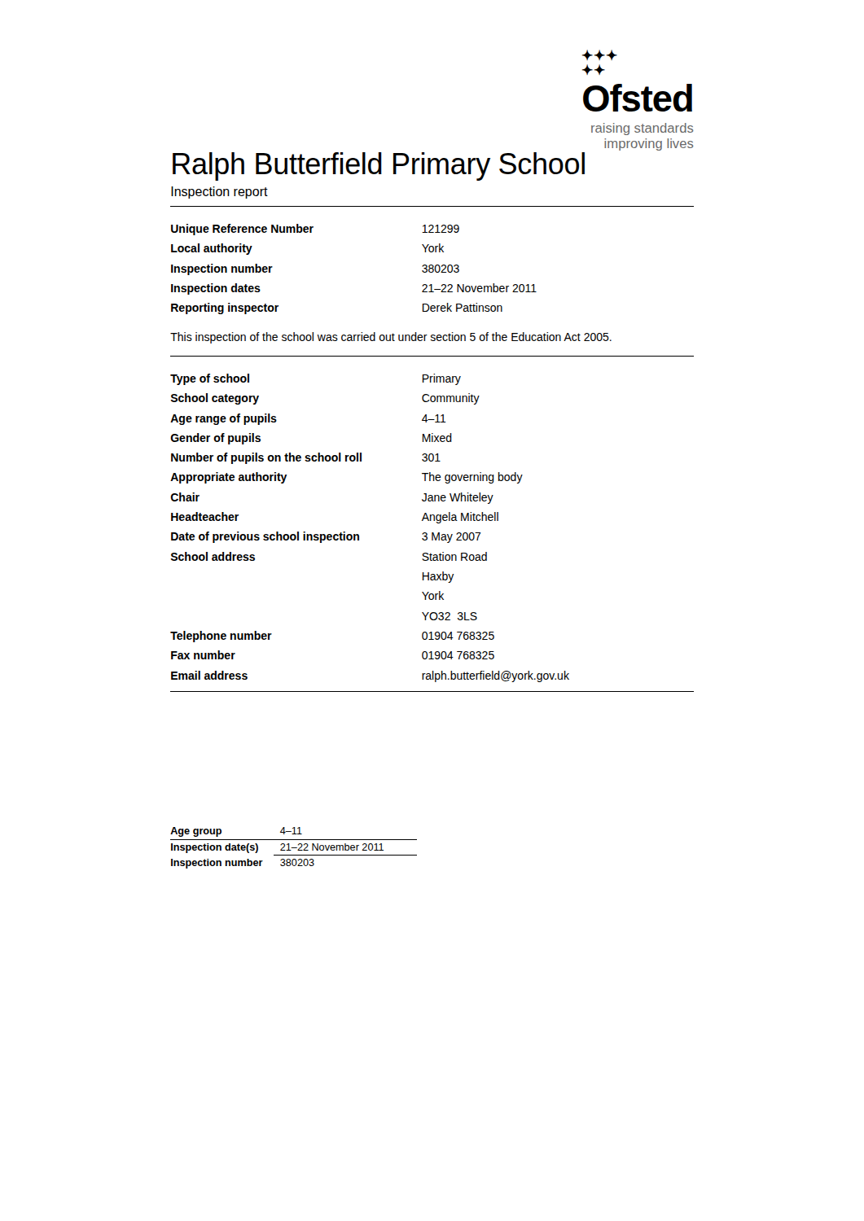✦✦✦
✦✦
Ofsted
raising standards
improving lives
Ralph Butterfield Primary School
Inspection report
| Unique Reference Number | 121299 |
| Local authority | York |
| Inspection number | 380203 |
| Inspection dates | 21–22 November 2011 |
| Reporting inspector | Derek Pattinson |
This inspection of the school was carried out under section 5 of the Education Act 2005.
| Type of school | Primary |
| School category | Community |
| Age range of pupils | 4–11 |
| Gender of pupils | Mixed |
| Number of pupils on the school roll | 301 |
| Appropriate authority | The governing body |
| Chair | Jane Whiteley |
| Headteacher | Angela Mitchell |
| Date of previous school inspection | 3 May 2007 |
| School address | Station Road |
| | Haxby |
| | York |
| | YO32 3LS |
| Telephone number | 01904 768325 |
| Fax number | 01904 768325 |
| Email address | ralph.butterfield@york.gov.uk |
| Age group | 4–11 |
| Inspection date(s) | 21–22 November 2011 |
| Inspection number | 380203 |